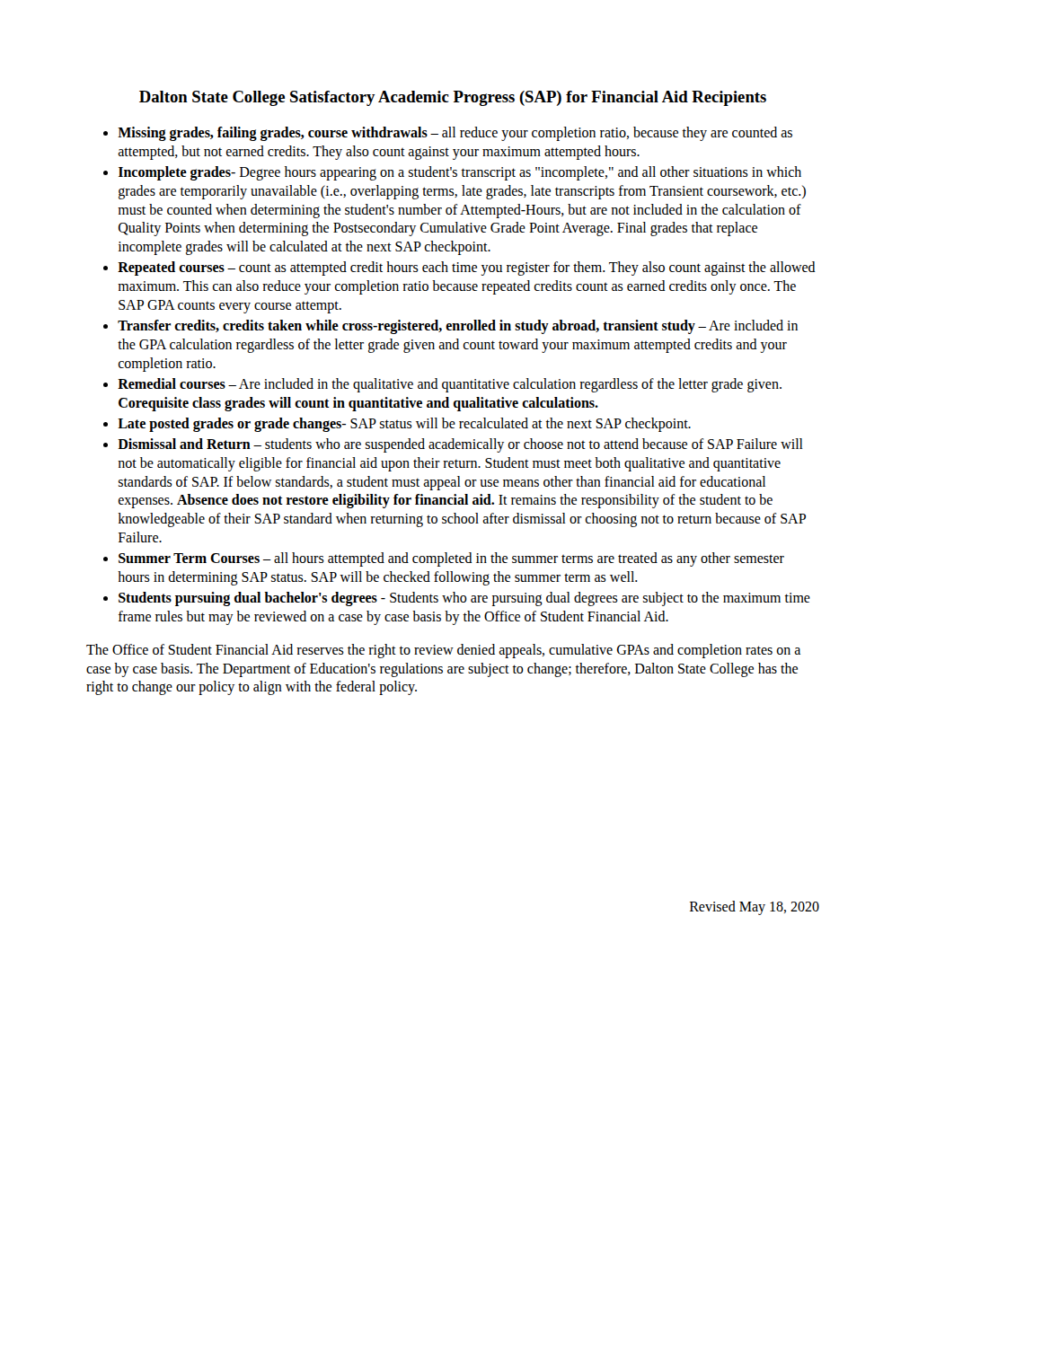Dalton State College Satisfactory Academic Progress (SAP) for Financial Aid Recipients
Missing grades, failing grades, course withdrawals – all reduce your completion ratio, because they are counted as attempted, but not earned credits. They also count against your maximum attempted hours.
Incomplete grades- Degree hours appearing on a student's transcript as "incomplete," and all other situations in which grades are temporarily unavailable (i.e., overlapping terms, late grades, late transcripts from Transient coursework, etc.) must be counted when determining the student's number of Attempted-Hours, but are not included in the calculation of Quality Points when determining the Postsecondary Cumulative Grade Point Average. Final grades that replace incomplete grades will be calculated at the next SAP checkpoint.
Repeated courses – count as attempted credit hours each time you register for them. They also count against the allowed maximum. This can also reduce your completion ratio because repeated credits count as earned credits only once. The SAP GPA counts every course attempt.
Transfer credits, credits taken while cross-registered, enrolled in study abroad, transient study – Are included in the GPA calculation regardless of the letter grade given and count toward your maximum attempted credits and your completion ratio.
Remedial courses – Are included in the qualitative and quantitative calculation regardless of the letter grade given. Corequisite class grades will count in quantitative and qualitative calculations.
Late posted grades or grade changes- SAP status will be recalculated at the next SAP checkpoint.
Dismissal and Return – students who are suspended academically or choose not to attend because of SAP Failure will not be automatically eligible for financial aid upon their return. Student must meet both qualitative and quantitative standards of SAP. If below standards, a student must appeal or use means other than financial aid for educational expenses. Absence does not restore eligibility for financial aid. It remains the responsibility of the student to be knowledgeable of their SAP standard when returning to school after dismissal or choosing not to return because of SAP Failure.
Summer Term Courses – all hours attempted and completed in the summer terms are treated as any other semester hours in determining SAP status. SAP will be checked following the summer term as well.
Students pursuing dual bachelor's degrees - Students who are pursuing dual degrees are subject to the maximum time frame rules but may be reviewed on a case by case basis by the Office of Student Financial Aid.
The Office of Student Financial Aid reserves the right to review denied appeals, cumulative GPAs and completion rates on a case by case basis. The Department of Education's regulations are subject to change; therefore, Dalton State College has the right to change our policy to align with the federal policy.
Revised May 18, 2020